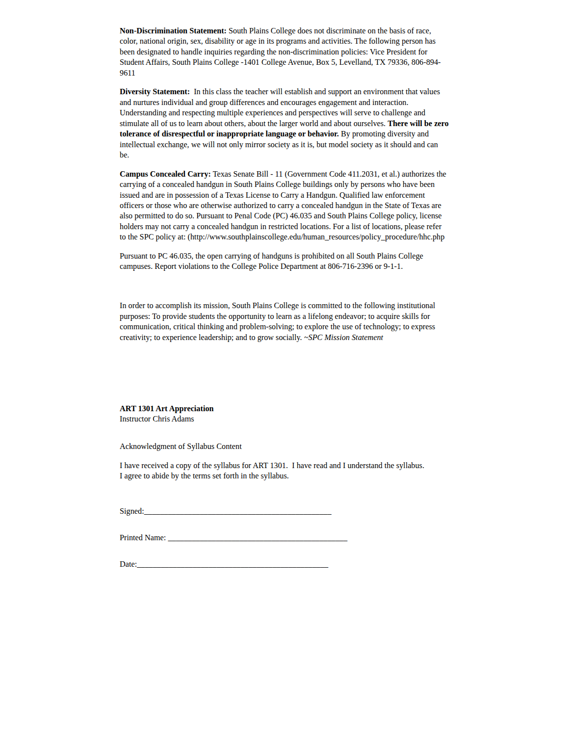Non-Discrimination Statement: South Plains College does not discriminate on the basis of race, color, national origin, sex, disability or age in its programs and activities. The following person has been designated to handle inquiries regarding the non-discrimination policies: Vice President for Student Affairs, South Plains College -1401 College Avenue, Box 5, Levelland, TX 79336, 806-894-9611
Diversity Statement: In this class the teacher will establish and support an environment that values and nurtures individual and group differences and encourages engagement and interaction. Understanding and respecting multiple experiences and perspectives will serve to challenge and stimulate all of us to learn about others, about the larger world and about ourselves. There will be zero tolerance of disrespectful or inappropriate language or behavior. By promoting diversity and intellectual exchange, we will not only mirror society as it is, but model society as it should and can be.
Campus Concealed Carry: Texas Senate Bill - 11 (Government Code 411.2031, et al.) authorizes the carrying of a concealed handgun in South Plains College buildings only by persons who have been issued and are in possession of a Texas License to Carry a Handgun. Qualified law enforcement officers or those who are otherwise authorized to carry a concealed handgun in the State of Texas are also permitted to do so. Pursuant to Penal Code (PC) 46.035 and South Plains College policy, license holders may not carry a concealed handgun in restricted locations. For a list of locations, please refer to the SPC policy at: (http://www.southplainscollege.edu/human_resources/policy_procedure/hhc.php
Pursuant to PC 46.035, the open carrying of handguns is prohibited on all South Plains College campuses. Report violations to the College Police Department at 806-716-2396 or 9-1-1.
In order to accomplish its mission, South Plains College is committed to the following institutional purposes: To provide students the opportunity to learn as a lifelong endeavor; to acquire skills for communication, critical thinking and problem-solving; to explore the use of technology; to express creativity; to experience leadership; and to grow socially. ~SPC Mission Statement
ART 1301 Art Appreciation
Instructor Chris Adams
Acknowledgment of Syllabus Content
I have received a copy of the syllabus for ART 1301. I have read and I understand the syllabus.I agree to abide by the terms set forth in the syllabus.
Signed:_______________________________________________
Printed Name: _____________________________________________
Date:________________________________________________